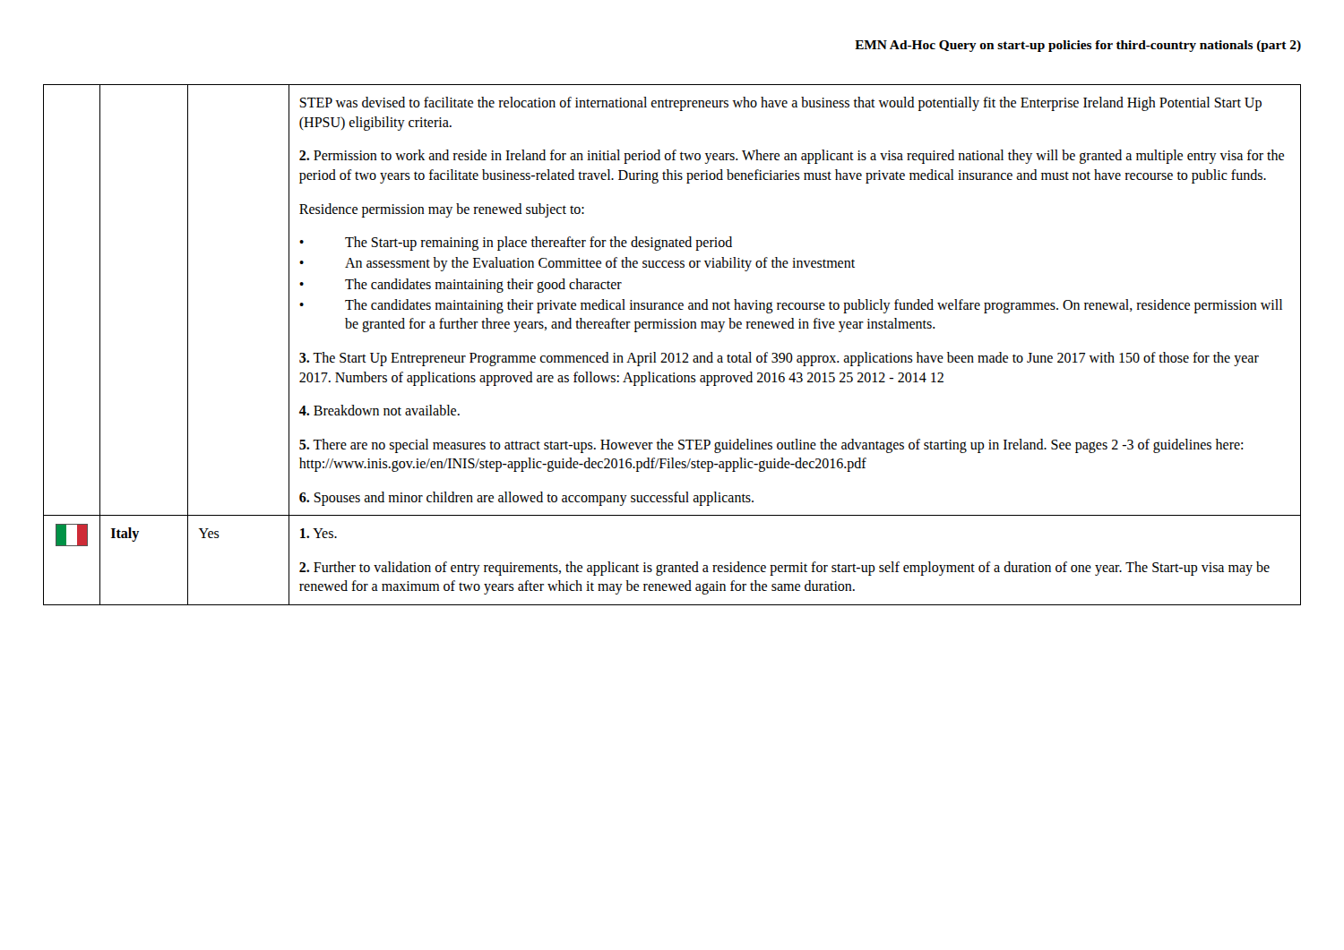EMN Ad-Hoc Query on start-up policies for third-country nationals (part 2)
| | | | STEP was devised to facilitate the relocation of international entrepreneurs who have a business that would potentially fit the Enterprise Ireland High Potential Start Up (HPSU) eligibility criteria. 2. Permission to work and reside in Ireland for an initial period of two years. Where an applicant is a visa required national they will be granted a multiple entry visa for the period of two years to facilitate business-related travel. During this period beneficiaries must have private medical insurance and must not have recourse to public funds. Residence permission may be renewed subject to: • The Start-up remaining in place thereafter for the designated period • An assessment by the Evaluation Committee of the success or viability of the investment • The candidates maintaining their good character • The candidates maintaining their private medical insurance and not having recourse to publicly funded welfare programmes. On renewal, residence permission will be granted for a further three years, and thereafter permission may be renewed in five year instalments. 3. The Start Up Entrepreneur Programme commenced in April 2012 and a total of 390 approx. applications have been made to June 2017 with 150 of those for the year 2017. Numbers of applications approved are as follows: Applications approved 2016 43 2015 25 2012 - 2014 12 4. Breakdown not available. 5. There are no special measures to attract start-ups. However the STEP guidelines outline the advantages of starting up in Ireland. See pages 2 -3 of guidelines here: http://www.inis.gov.ie/en/INIS/step-applic-guide-dec2016.pdf/Files/step-applic-guide-dec2016.pdf 6. Spouses and minor children are allowed to accompany successful applicants. |
| | Italy | Yes | 1. Yes. 2. Further to validation of entry requirements, the applicant is granted a residence permit for start-up self employment of a duration of one year. The Start-up visa may be renewed for a maximum of two years after which it may be renewed again for the same duration. |